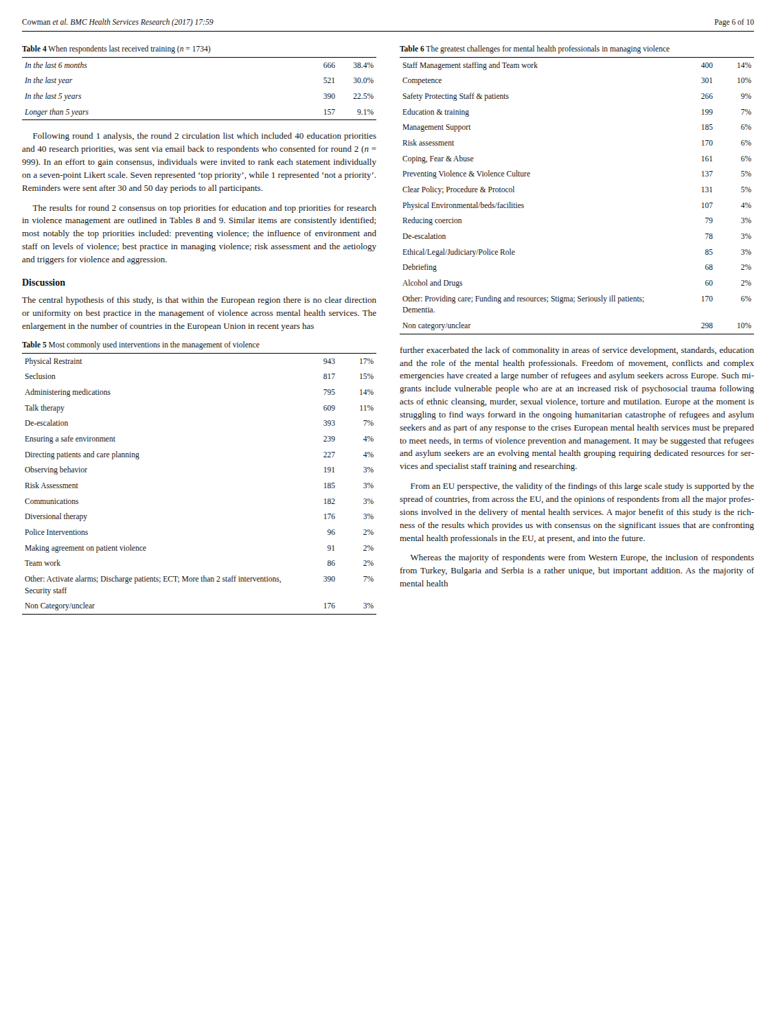Cowman et al. BMC Health Services Research (2017) 17:59
Page 6 of 10
Table 4 When respondents last received training ( n = 1734)
| In the last 6 months | 666 | 38.4% |
| In the last year | 521 | 30.0% |
| In the last 5 years | 390 | 22.5% |
| Longer than 5 years | 157 | 9.1% |
Following round 1 analysis, the round 2 circulation list which included 40 education priorities and 40 research priorities, was sent via email back to respondents who consented for round 2 (n = 999). In an effort to gain consensus, individuals were invited to rank each statement individually on a seven-point Likert scale. Seven represented ‘top priority’, while 1 represented ‘not a priority’. Reminders were sent after 30 and 50 day periods to all participants.
The results for round 2 consensus on top priorities for education and top priorities for research in violence management are outlined in Tables 8 and 9. Similar items are consistently identified; most notably the top priorities included: preventing violence; the influence of environment and staff on levels of violence; best practice in managing violence; risk assessment and the aetiology and triggers for violence and aggression.
Discussion
The central hypothesis of this study, is that within the European region there is no clear direction or uniformity on best practice in the management of violence across mental health services. The enlargement in the number of countries in the European Union in recent years has
Table 5 Most commonly used interventions in the management of violence
| Physical Restraint | 943 | 17% |
| Seclusion | 817 | 15% |
| Administering medications | 795 | 14% |
| Talk therapy | 609 | 11% |
| De-escalation | 393 | 7% |
| Ensuring a safe environment | 239 | 4% |
| Directing patients and care planning | 227 | 4% |
| Observing behavior | 191 | 3% |
| Risk Assessment | 185 | 3% |
| Communications | 182 | 3% |
| Diversional therapy | 176 | 3% |
| Police Interventions | 96 | 2% |
| Making agreement on patient violence | 91 | 2% |
| Team work | 86 | 2% |
| Other: Activate alarms; Discharge patients; ECT; More than 2 staff interventions, Security staff | 390 | 7% |
| Non Category/unclear | 176 | 3% |
Table 6 The greatest challenges for mental health professionals in managing violence
| Staff Management staffing and Team work | 400 | 14% |
| Competence | 301 | 10% |
| Safety Protecting Staff & patients | 266 | 9% |
| Education & training | 199 | 7% |
| Management Support | 185 | 6% |
| Risk assessment | 170 | 6% |
| Coping, Fear & Abuse | 161 | 6% |
| Preventing Violence & Violence Culture | 137 | 5% |
| Clear Policy; Procedure & Protocol | 131 | 5% |
| Physical Environmental/beds/facilities | 107 | 4% |
| Reducing coercion | 79 | 3% |
| De-escalation | 78 | 3% |
| Ethical/Legal/Judiciary/Police Role | 85 | 3% |
| Debriefing | 68 | 2% |
| Alcohol and Drugs | 60 | 2% |
| Other: Providing care; Funding and resources; Stigma; Seriously ill patients; Dementia. | 170 | 6% |
| Non category/unclear | 298 | 10% |
further exacerbated the lack of commonality in areas of service development, standards, education and the role of the mental health professionals. Freedom of movement, conflicts and complex emergencies have created a large number of refugees and asylum seekers across Europe. Such migrants include vulnerable people who are at an increased risk of psychosocial trauma following acts of ethnic cleansing, murder, sexual violence, torture and mutilation. Europe at the moment is struggling to find ways forward in the ongoing humanitarian catastrophe of refugees and asylum seekers and as part of any response to the crises European mental health services must be prepared to meet needs, in terms of violence prevention and management. It may be suggested that refugees and asylum seekers are an evolving mental health grouping requiring dedicated resources for services and specialist staff training and researching.
From an EU perspective, the validity of the findings of this large scale study is supported by the spread of countries, from across the EU, and the opinions of respondents from all the major professions involved in the delivery of mental health services. A major benefit of this study is the richness of the results which provides us with consensus on the significant issues that are confronting mental health professionals in the EU, at present, and into the future.
Whereas the majority of respondents were from Western Europe, the inclusion of respondents from Turkey, Bulgaria and Serbia is a rather unique, but important addition. As the majority of mental health